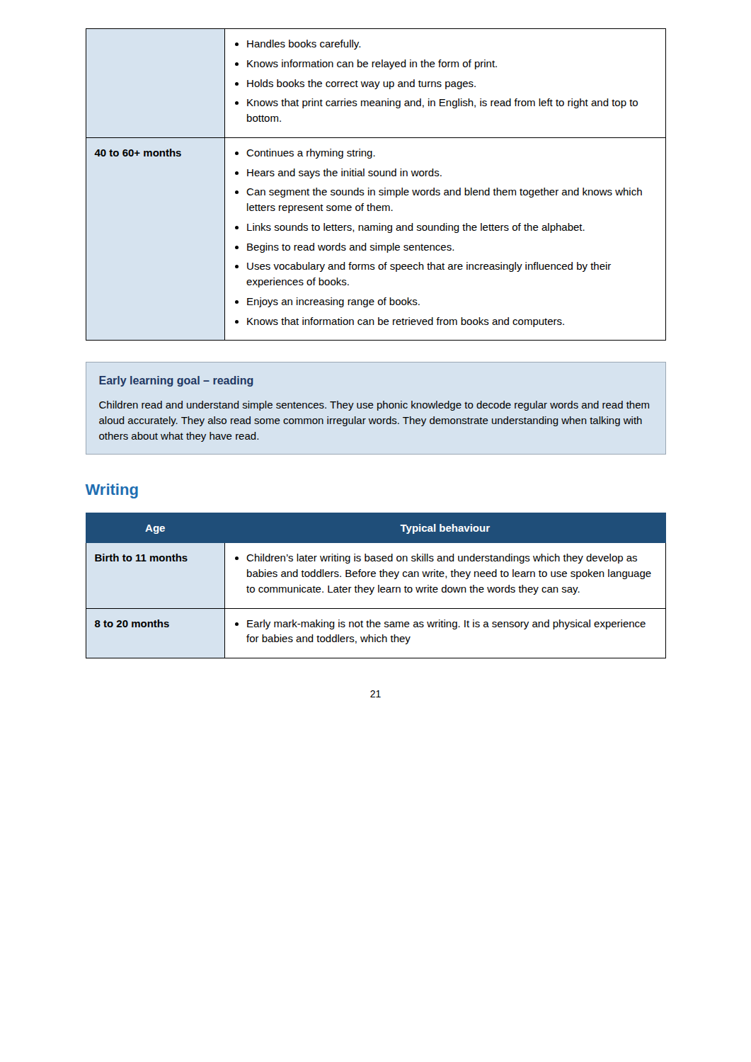| | Handles books carefully. Knows information can be relayed in the form of print. Holds books the correct way up and turns pages. Knows that print carries meaning and, in English, is read from left to right and top to bottom. |
| 40 to 60+ months | Continues a rhyming string. Hears and says the initial sound in words. Can segment the sounds in simple words and blend them together and knows which letters represent some of them. Links sounds to letters, naming and sounding the letters of the alphabet. Begins to read words and simple sentences. Uses vocabulary and forms of speech that are increasingly influenced by their experiences of books. Enjoys an increasing range of books. Knows that information can be retrieved from books and computers. |
Early learning goal – reading
Children read and understand simple sentences. They use phonic knowledge to decode regular words and read them aloud accurately. They also read some common irregular words. They demonstrate understanding when talking with others about what they have read.
Writing
| Age | Typical behaviour |
| --- | --- |
| Birth to 11 months | Children’s later writing is based on skills and understandings which they develop as babies and toddlers. Before they can write, they need to learn to use spoken language to communicate. Later they learn to write down the words they can say. |
| 8 to 20 months | Early mark-making is not the same as writing. It is a sensory and physical experience for babies and toddlers, which they |
21